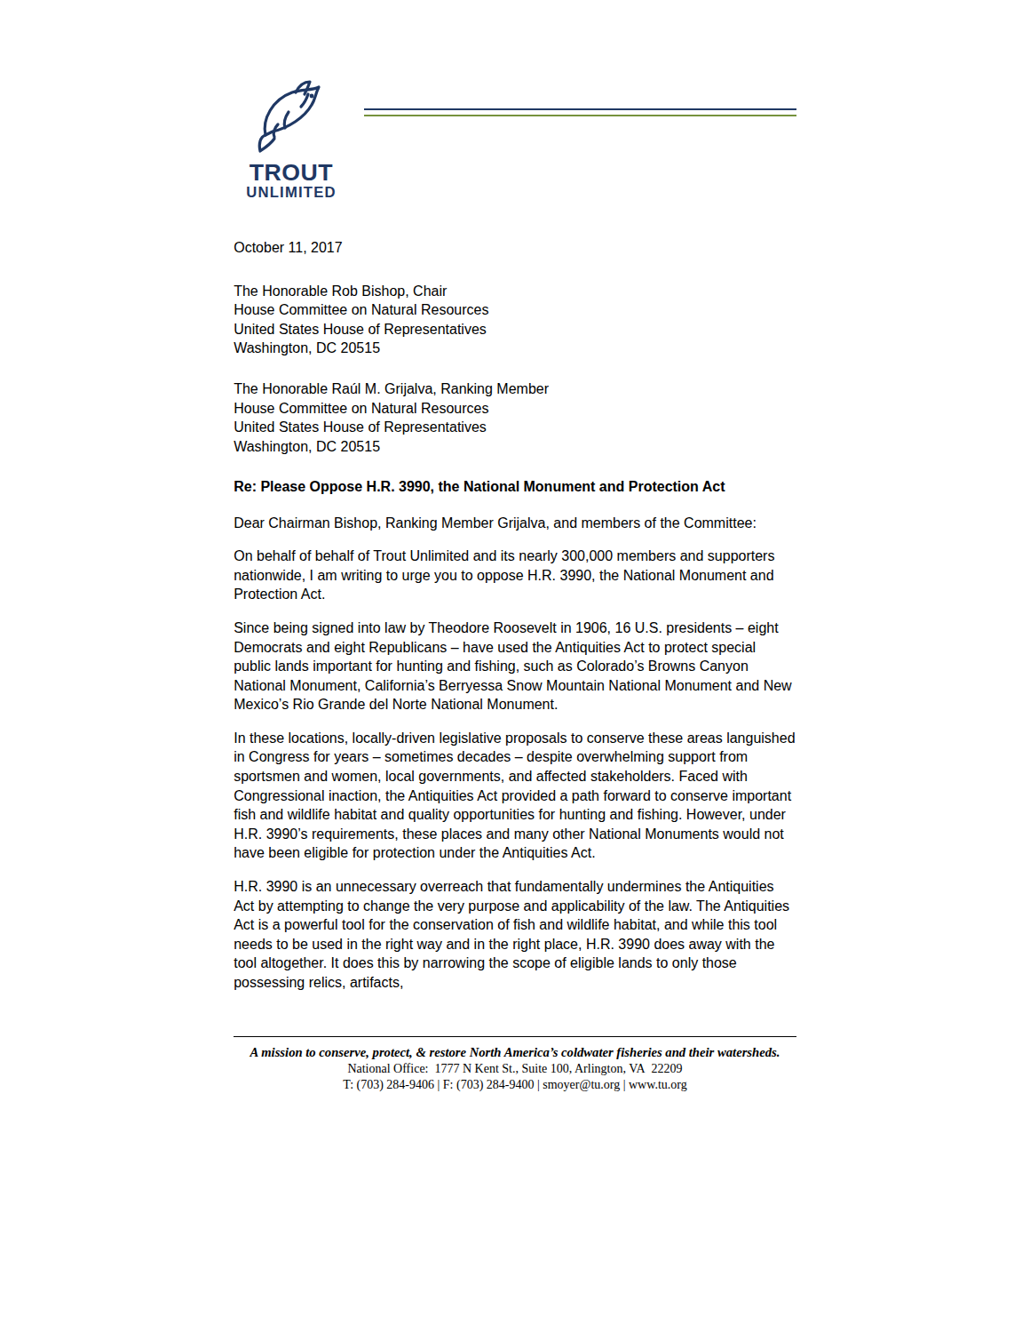TROUT UNLIMITED
October 11, 2017
The Honorable Rob Bishop, Chair
House Committee on Natural Resources
United States House of Representatives
Washington, DC 20515
The Honorable Raúl M. Grijalva, Ranking Member
House Committee on Natural Resources
United States House of Representatives
Washington, DC 20515
Re: Please Oppose H.R. 3990, the National Monument and Protection Act
Dear Chairman Bishop, Ranking Member Grijalva, and members of the Committee:
On behalf of behalf of Trout Unlimited and its nearly 300,000 members and supporters nationwide, I am writing to urge you to oppose H.R. 3990, the National Monument and Protection Act.
Since being signed into law by Theodore Roosevelt in 1906, 16 U.S. presidents – eight Democrats and eight Republicans – have used the Antiquities Act to protect special public lands important for hunting and fishing, such as Colorado’s Browns Canyon National Monument, California’s Berryessa Snow Mountain National Monument and New Mexico’s Rio Grande del Norte National Monument.
In these locations, locally-driven legislative proposals to conserve these areas languished in Congress for years – sometimes decades – despite overwhelming support from sportsmen and women, local governments, and affected stakeholders. Faced with Congressional inaction, the Antiquities Act provided a path forward to conserve important fish and wildlife habitat and quality opportunities for hunting and fishing. However, under H.R. 3990’s requirements, these places and many other National Monuments would not have been eligible for protection under the Antiquities Act.
H.R. 3990 is an unnecessary overreach that fundamentally undermines the Antiquities Act by attempting to change the very purpose and applicability of the law. The Antiquities Act is a powerful tool for the conservation of fish and wildlife habitat, and while this tool needs to be used in the right way and in the right place, H.R. 3990 does away with the tool altogether. It does this by narrowing the scope of eligible lands to only those possessing relics, artifacts,
A mission to conserve, protect, & restore North America’s coldwater fisheries and their watersheds.
National Office: 1777 N Kent St., Suite 100, Arlington, VA 22209
T: (703) 284-9406 | F: (703) 284-9400 | smoyer@tu.org | www.tu.org